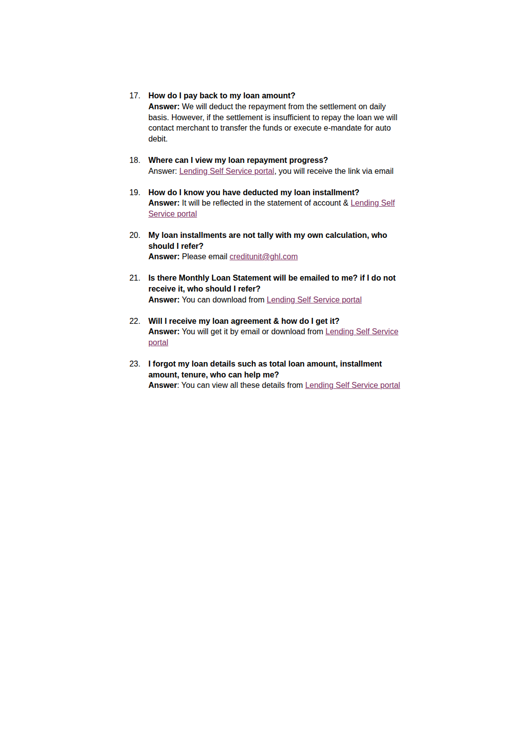How do I pay back to my loan amount?
Answer: We will deduct the repayment from the settlement on daily basis. However, if the settlement is insufficient to repay the loan we will contact merchant to transfer the funds or execute e-mandate for auto debit.
Where can I view my loan repayment progress?
Answer: Lending Self Service portal, you will receive the link via email
How do I know you have deducted my loan installment?
Answer: It will be reflected in the statement of account & Lending Self Service portal
My loan installments are not tally with my own calculation, who should I refer?
Answer: Please email creditunit@ghl.com
Is there Monthly Loan Statement will be emailed to me? if I do not receive it, who should I refer?
Answer: You can download from Lending Self Service portal
Will I receive my loan agreement & how do I get it?
Answer: You will get it by email or download from Lending Self Service portal
I forgot my loan details such as total loan amount, installment amount, tenure, who can help me?
Answer: You can view all these details from Lending Self Service portal